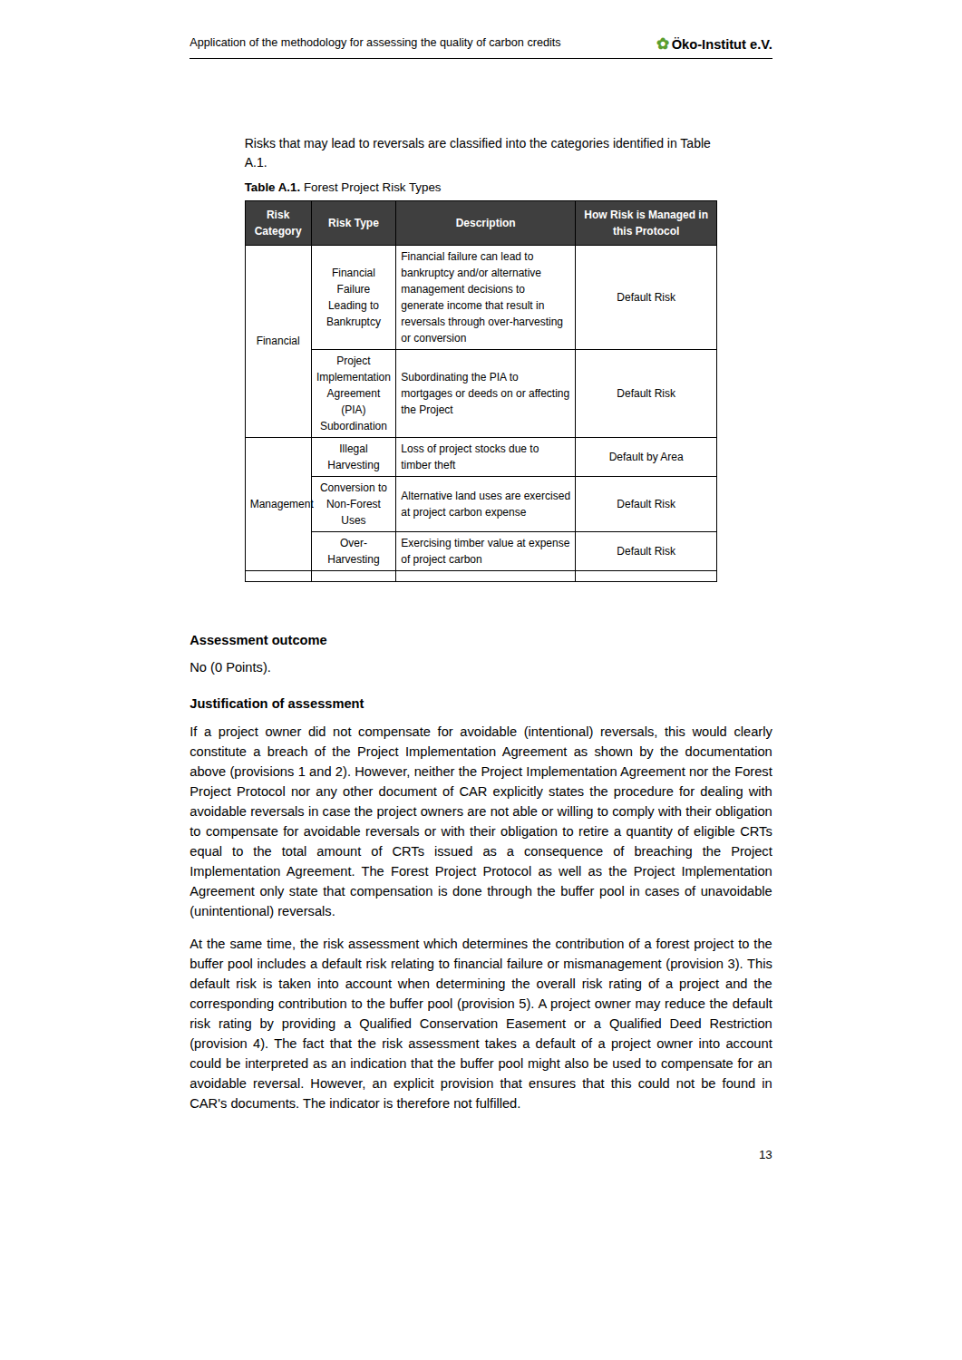Application of the methodology for assessing the quality of carbon credits
✿Öko-Institut e.V.
Risks that may lead to reversals are classified into the categories identified in Table A.1.
Table A.1. Forest Project Risk Types
| Risk Category | Risk Type | Description | How Risk is Managed in this Protocol |
| --- | --- | --- | --- |
| Financial | Financial Failure Leading to Bankruptcy | Financial failure can lead to bankruptcy and/or alternative management decisions to generate income that result in reversals through over-harvesting or conversion | Default Risk |
| Project Implementation Agreement (PIA) Subordination | Subordinating the PIA to mortgages or deeds on or affecting the Project | Default Risk |
| Management | Illegal Harvesting | Loss of project stocks due to timber theft | Default by Area |
| Conversion to Non-Forest Uses | Alternative land uses are exercised at project carbon expense | Default Risk |
| Over-Harvesting | Exercising timber value at expense of project carbon | Default Risk |
Assessment outcome
No (0 Points).
Justification of assessment
If a project owner did not compensate for avoidable (intentional) reversals, this would clearly constitute a breach of the Project Implementation Agreement as shown by the documentation above (provisions 1 and 2). However, neither the Project Implementation Agreement nor the Forest Project Protocol nor any other document of CAR explicitly states the procedure for dealing with avoidable reversals in case the project owners are not able or willing to comply with their obligation to compensate for avoidable reversals or with their obligation to retire a quantity of eligible CRTs equal to the total amount of CRTs issued as a consequence of breaching the Project Implementation Agreement. The Forest Project Protocol as well as the Project Implementation Agreement only state that compensation is done through the buffer pool in cases of unavoidable (unintentional) reversals.
At the same time, the risk assessment which determines the contribution of a forest project to the buffer pool includes a default risk relating to financial failure or mismanagement (provision 3). This default risk is taken into account when determining the overall risk rating of a project and the corresponding contribution to the buffer pool (provision 5). A project owner may reduce the default risk rating by providing a Qualified Conservation Easement or a Qualified Deed Restriction (provision 4). The fact that the risk assessment takes a default of a project owner into account could be interpreted as an indication that the buffer pool might also be used to compensate for an avoidable reversal. However, an explicit provision that ensures that this could not be found in CAR's documents. The indicator is therefore not fulfilled.
13